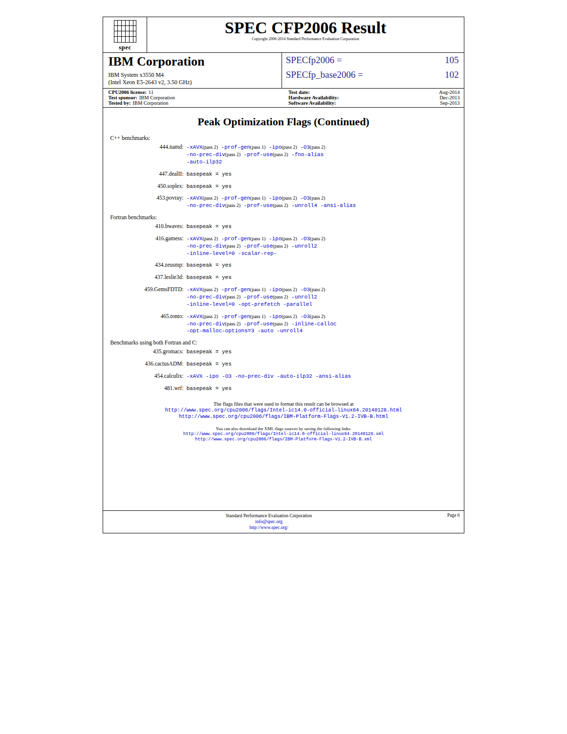spec
SPEC CFP2006 Result
Copyright 2006-2014 Standard Performance Evaluation Corporation
IBM Corporation
IBM System x3550 M4 (Intel Xeon E5-2643 v2, 3.50 GHz)
SPECfp2006 = 105
SPECfp_base2006 = 102
CPU2006 license: 11
Test sponsor: IBM Corporation
Tested by: IBM Corporation
Test date: Aug-2014
Hardware Availability: Dec-2013
Software Availability: Sep-2013
Peak Optimization Flags (Continued)
C++ benchmarks:
444.namd:
-xAVX(pass 2) -prof-gen(pass 1) -ipo(pass 2) -O3(pass 2)
-no-prec-div(pass 2) -prof-use(pass 2) -fno-alias
-auto-ilp32
447.dealII:
basepeak = yes
450.soplex:
basepeak = yes
453.povray:
-xAVX(pass 2) -prof-gen(pass 1) -ipo(pass 2) -O3(pass 2)
-no-prec-div(pass 2) -prof-use(pass 2) -unroll4 -ansi-alias
Fortran benchmarks:
410.bwaves:
basepeak = yes
416.gamess:
-xAVX(pass 2) -prof-gen(pass 1) -ipo(pass 2) -O3(pass 2)
-no-prec-div(pass 2) -prof-use(pass 2) -unroll2
-inline-level=0 -scalar-rep-
434.zeusmp:
basepeak = yes
437.leslie3d:
basepeak = yes
459.GemsFDTD:
-xAVX(pass 2) -prof-gen(pass 1) -ipo(pass 2) -O3(pass 2)
-no-prec-div(pass 2) -prof-use(pass 2) -unroll2
-inline-level=0 -opt-prefetch -parallel
465.tonto:
-xAVX(pass 2) -prof-gen(pass 1) -ipo(pass 2) -O3(pass 2)
-no-prec-div(pass 2) -prof-use(pass 2) -inline-calloc
-opt-malloc-options=3 -auto -unroll4
Benchmarks using both Fortran and C:
435.gromacs:
basepeak = yes
436.cactusADM:
basepeak = yes
454.calculix:
-xAVX -ipo -O3 -no-prec-div -auto-ilp32 -ansi-alias
481.wrf:
basepeak = yes
The flags files that were used to format this result can be browsed at
http://www.spec.org/cpu2006/flags/Intel-ic14.0-official-linux64.20140128.html
http://www.spec.org/cpu2006/flags/IBM-Platform-Flags-V1.2-IVB-B.html
You can also download the XML flags sources by saving the following links:
http://www.spec.org/cpu2006/flags/Intel-ic14.0-official-linux64.20140128.xml
http://www.spec.org/cpu2006/flags/IBM-Platform-Flags-V1.2-IVB-B.xml
Standard Performance Evaluation Corporation
info@spec.org
http://www.spec.org/
Page 6